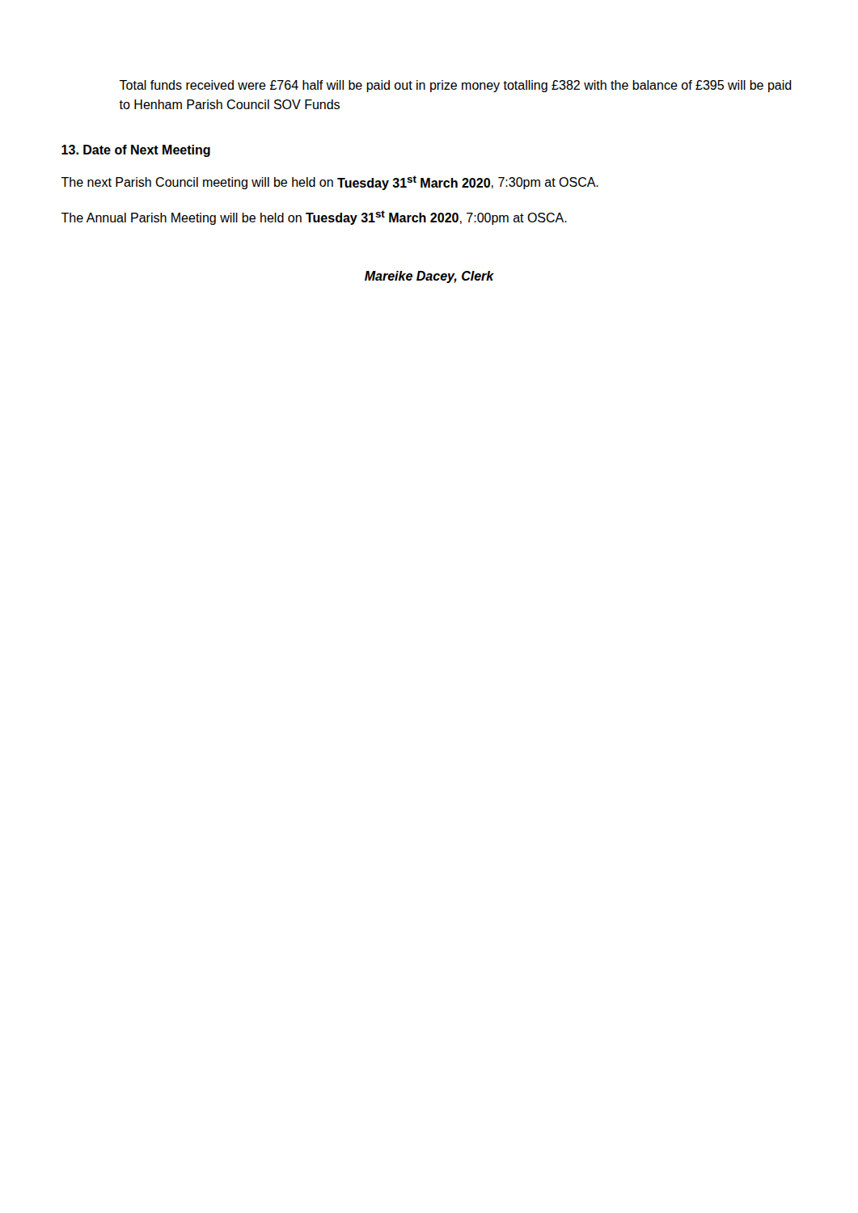Total funds received were £764 half will be paid out in prize money totalling £382 with the balance of £395 will be paid to Henham Parish Council SOV Funds
13. Date of Next Meeting
The next Parish Council meeting will be held on Tuesday 31st March 2020, 7:30pm at OSCA.
The Annual Parish Meeting will be held on Tuesday 31st March 2020, 7:00pm at OSCA.
Mareike Dacey, Clerk